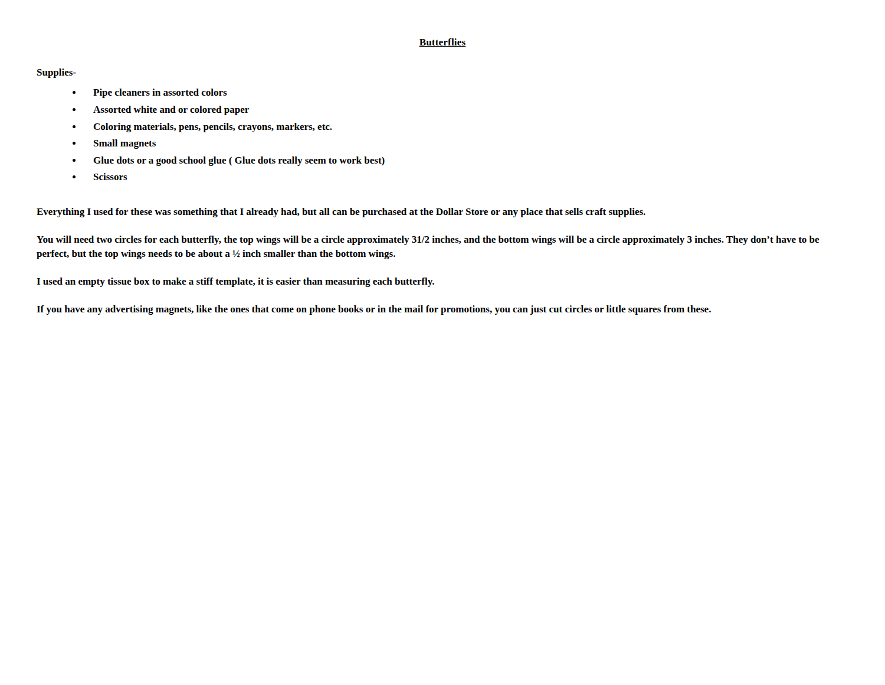Butterflies
Supplies-
Pipe cleaners in assorted colors
Assorted white and or colored paper
Coloring materials, pens, pencils, crayons, markers, etc.
Small magnets
Glue dots or a good school glue ( Glue dots really seem to work best)
Scissors
Everything I used for these was something that I already had, but all can be purchased at the Dollar Store or any place that sells craft supplies.
You will need two circles for each butterfly, the top wings will be a circle approximately 31/2 inches, and the bottom wings will be a circle approximately 3 inches. They don’t have to be perfect, but the top wings needs to be about a ½ inch smaller than the bottom wings.
I used an empty tissue box to make a stiff template, it is easier than measuring each butterfly.
If you have any advertising magnets, like the ones that come on phone books or in the mail for promotions, you can just cut circles or little squares from these.